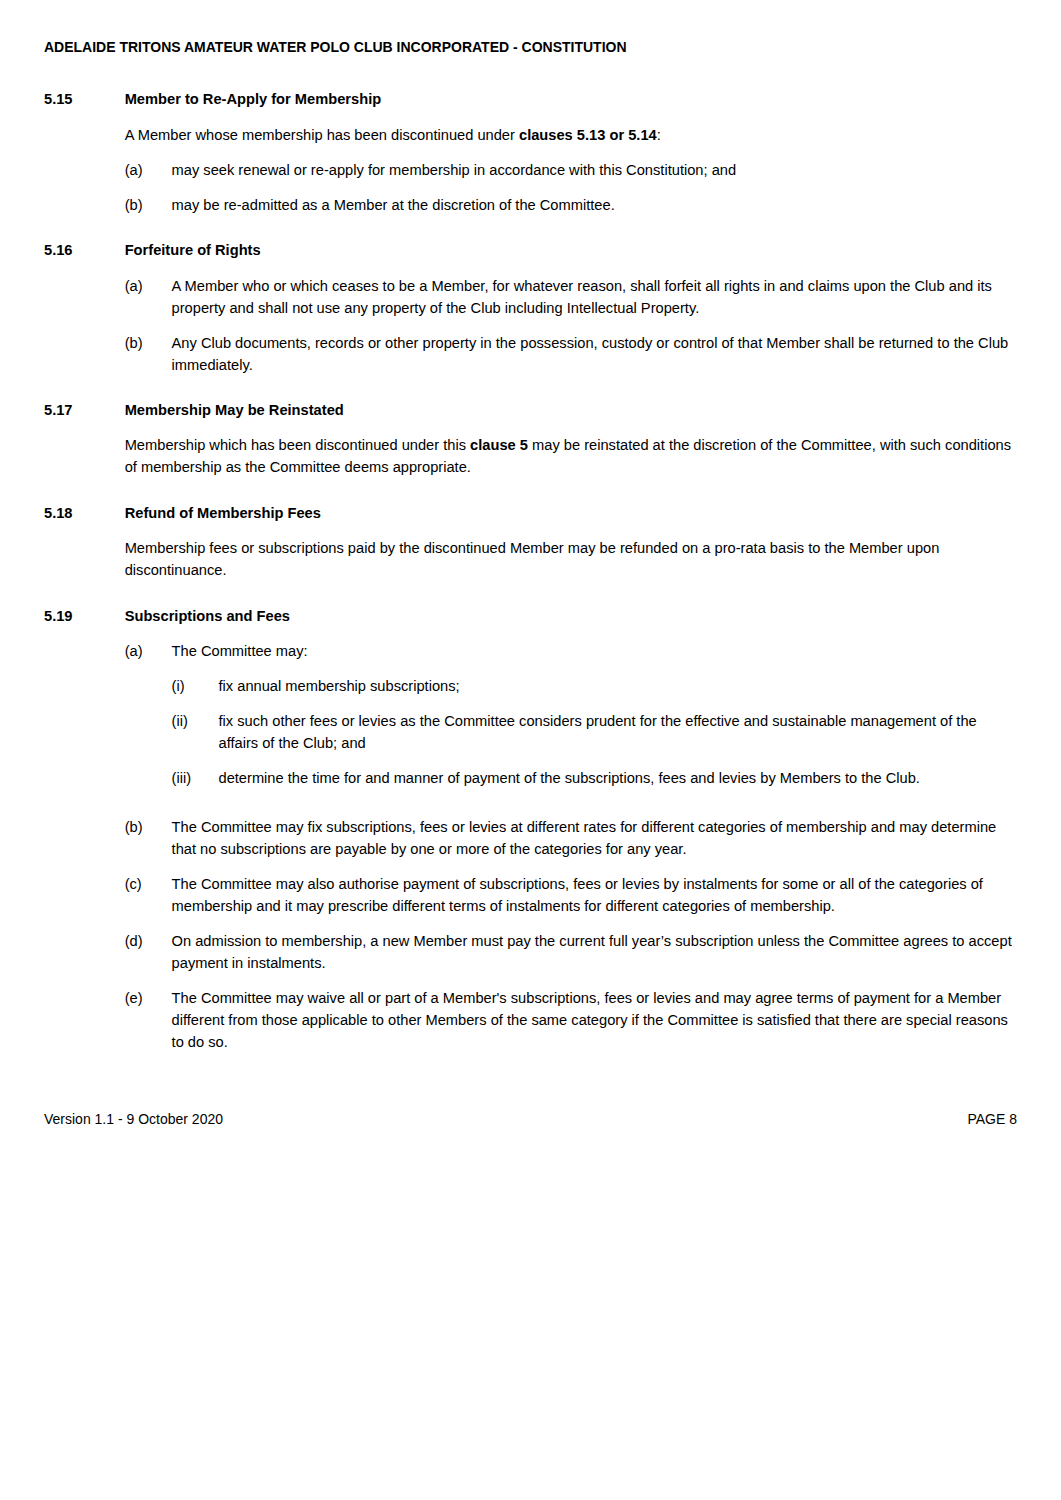ADELAIDE TRITONS AMATEUR WATER POLO CLUB INCORPORATED - CONSTITUTION
5.15 Member to Re-Apply for Membership
A Member whose membership has been discontinued under clauses 5.13 or 5.14:
(a) may seek renewal or re-apply for membership in accordance with this Constitution; and
(b) may be re-admitted as a Member at the discretion of the Committee.
5.16 Forfeiture of Rights
(a) A Member who or which ceases to be a Member, for whatever reason, shall forfeit all rights in and claims upon the Club and its property and shall not use any property of the Club including Intellectual Property.
(b) Any Club documents, records or other property in the possession, custody or control of that Member shall be returned to the Club immediately.
5.17 Membership May be Reinstated
Membership which has been discontinued under this clause 5 may be reinstated at the discretion of the Committee, with such conditions of membership as the Committee deems appropriate.
5.18 Refund of Membership Fees
Membership fees or subscriptions paid by the discontinued Member may be refunded on a pro-rata basis to the Member upon discontinuance.
5.19 Subscriptions and Fees
(a)
The Committee may:
(i) fix annual membership subscriptions;
(ii) fix such other fees or levies as the Committee considers prudent for the effective and sustainable management of the affairs of the Club; and
(iii) determine the time for and manner of payment of the subscriptions, fees and levies by Members to the Club.
(b) The Committee may fix subscriptions, fees or levies at different rates for different categories of membership and may determine that no subscriptions are payable by one or more of the categories for any year.
(c) The Committee may also authorise payment of subscriptions, fees or levies by instalments for some or all of the categories of membership and it may prescribe different terms of instalments for different categories of membership.
(d) On admission to membership, a new Member must pay the current full year’s subscription unless the Committee agrees to accept payment in instalments.
(e) The Committee may waive all or part of a Member's subscriptions, fees or levies and may agree terms of payment for a Member different from those applicable to other Members of the same category if the Committee is satisfied that there are special reasons to do so.
Version 1.1 - 9 October 2020 PAGE 8